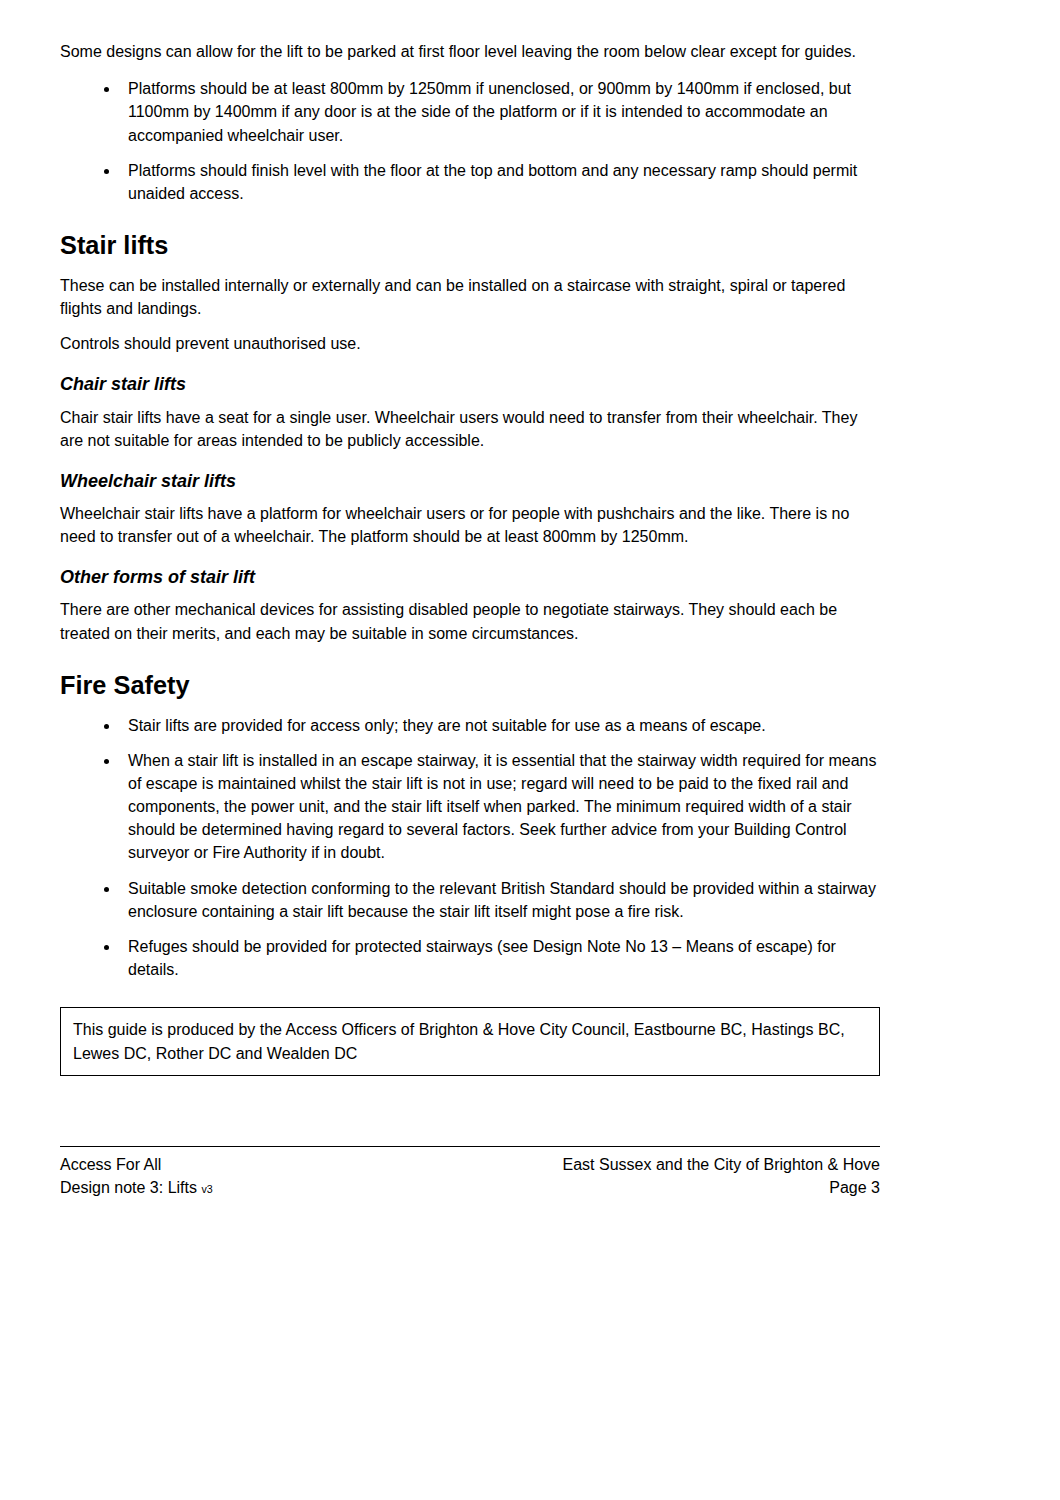Some designs can allow for the lift to be parked at first floor level leaving the room below clear except for guides.
Platforms should be at least 800mm by 1250mm if unenclosed, or 900mm by 1400mm if enclosed, but 1100mm by 1400mm if any door is at the side of the platform or if it is intended to accommodate an accompanied wheelchair user.
Platforms should finish level with the floor at the top and bottom and any necessary ramp should permit unaided access.
Stair lifts
These can be installed internally or externally and can be installed on a staircase with straight, spiral or tapered flights and landings.
Controls should prevent unauthorised use.
Chair stair lifts
Chair stair lifts have a seat for a single user. Wheelchair users would need to transfer from their wheelchair. They are not suitable for areas intended to be publicly accessible.
Wheelchair stair lifts
Wheelchair stair lifts have a platform for wheelchair users or for people with pushchairs and the like. There is no need to transfer out of a wheelchair. The platform should be at least 800mm by 1250mm.
Other forms of stair lift
There are other mechanical devices for assisting disabled people to negotiate stairways. They should each be treated on their merits, and each may be suitable in some circumstances.
Fire Safety
Stair lifts are provided for access only; they are not suitable for use as a means of escape.
When a stair lift is installed in an escape stairway, it is essential that the stairway width required for means of escape is maintained whilst the stair lift is not in use; regard will need to be paid to the fixed rail and components, the power unit, and the stair lift itself when parked. The minimum required width of a stair should be determined having regard to several factors. Seek further advice from your Building Control surveyor or Fire Authority if in doubt.
Suitable smoke detection conforming to the relevant British Standard should be provided within a stairway enclosure containing a stair lift because the stair lift itself might pose a fire risk.
Refuges should be provided for protected stairways (see Design Note No 13 – Means of escape) for details.
This guide is produced by the Access Officers of Brighton & Hove City Council, Eastbourne BC, Hastings BC, Lewes DC, Rother DC and Wealden DC
Access For All East Sussex and the City of Brighton & Hove
Design note 3: Lifts v3 Page 3